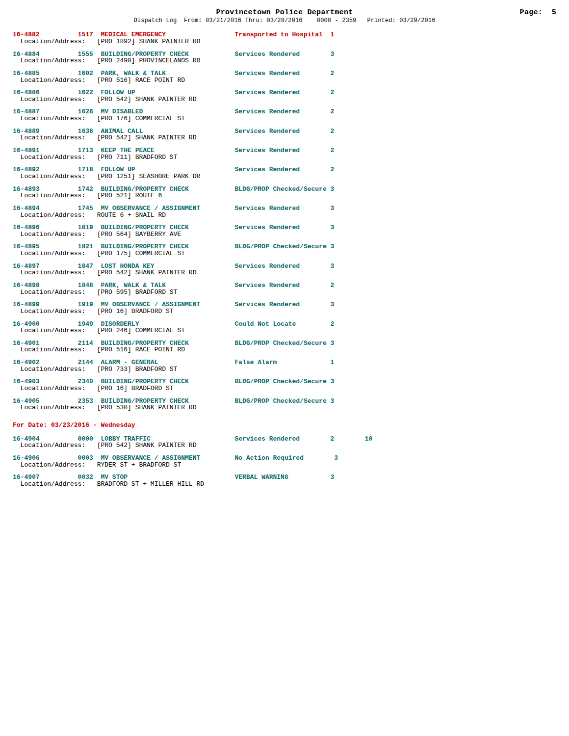Provincetown Police Department Page: 5
Dispatch Log From: 03/21/2016 Thru: 03/28/2016 0000 - 2359 Printed: 03/29/2016
16-4882 1517 MEDICAL EMERGENCY Transported to Hospital 1
Location/Address: [PRO 1892] SHANK PAINTER RD
16-4884 1555 BUILDING/PROPERTY CHECK Services Rendered 3
Location/Address: [PRO 2490] PROVINCELANDS RD
16-4885 1602 PARK, WALK & TALK Services Rendered 2
Location/Address: [PRO 516] RACE POINT RD
16-4886 1622 FOLLOW UP Services Rendered 2
Location/Address: [PRO 542] SHANK PAINTER RD
16-4887 1626 MV DISABLED Services Rendered 2
Location/Address: [PRO 176] COMMERCIAL ST
16-4889 1636 ANIMAL CALL Services Rendered 2
Location/Address: [PRO 542] SHANK PAINTER RD
16-4891 1713 KEEP THE PEACE Services Rendered 2
Location/Address: [PRO 711] BRADFORD ST
16-4892 1718 FOLLOW UP Services Rendered 2
Location/Address: [PRO 1251] SEASHORE PARK DR
16-4893 1742 BUILDING/PROPERTY CHECK BLDG/PROP Checked/Secure 3
Location/Address: [PRO 521] ROUTE 6
16-4894 1745 MV OBSERVANCE / ASSIGNMENT Services Rendered 3
Location/Address: ROUTE 6 + SNAIL RD
16-4896 1819 BUILDING/PROPERTY CHECK Services Rendered 3
Location/Address: [PRO 564] BAYBERRY AVE
16-4895 1821 BUILDING/PROPERTY CHECK BLDG/PROP Checked/Secure 3
Location/Address: [PRO 175] COMMERCIAL ST
16-4897 1847 LOST HONDA KEY Services Rendered 3
Location/Address: [PRO 542] SHANK PAINTER RD
16-4898 1848 PARK, WALK & TALK Services Rendered 2
Location/Address: [PRO 595] BRADFORD ST
16-4899 1919 MV OBSERVANCE / ASSIGNMENT Services Rendered 3
Location/Address: [PRO 16] BRADFORD ST
16-4900 1949 DISORDERLY Could Not Locate 2
Location/Address: [PRO 246] COMMERCIAL ST
16-4901 2114 BUILDING/PROPERTY CHECK BLDG/PROP Checked/Secure 3
Location/Address: [PRO 516] RACE POINT RD
16-4902 2144 ALARM - GENERAL False Alarm 1
Location/Address: [PRO 733] BRADFORD ST
16-4903 2340 BUILDING/PROPERTY CHECK BLDG/PROP Checked/Secure 3
Location/Address: [PRO 16] BRADFORD ST
16-4905 2353 BUILDING/PROPERTY CHECK BLDG/PROP Checked/Secure 3
Location/Address: [PRO 530] SHANK PAINTER RD
For Date: 03/23/2016 - Wednesday
16-4904 0000 LOBBY TRAFFIC Services Rendered 2 10
Location/Address: [PRO 542] SHANK PAINTER RD
16-4906 0003 MV OBSERVANCE / ASSIGNMENT No Action Required 3
Location/Address: RYDER ST + BRADFORD ST
16-4907 0032 MV STOP VERBAL WARNING 3
Location/Address: BRADFORD ST + MILLER HILL RD